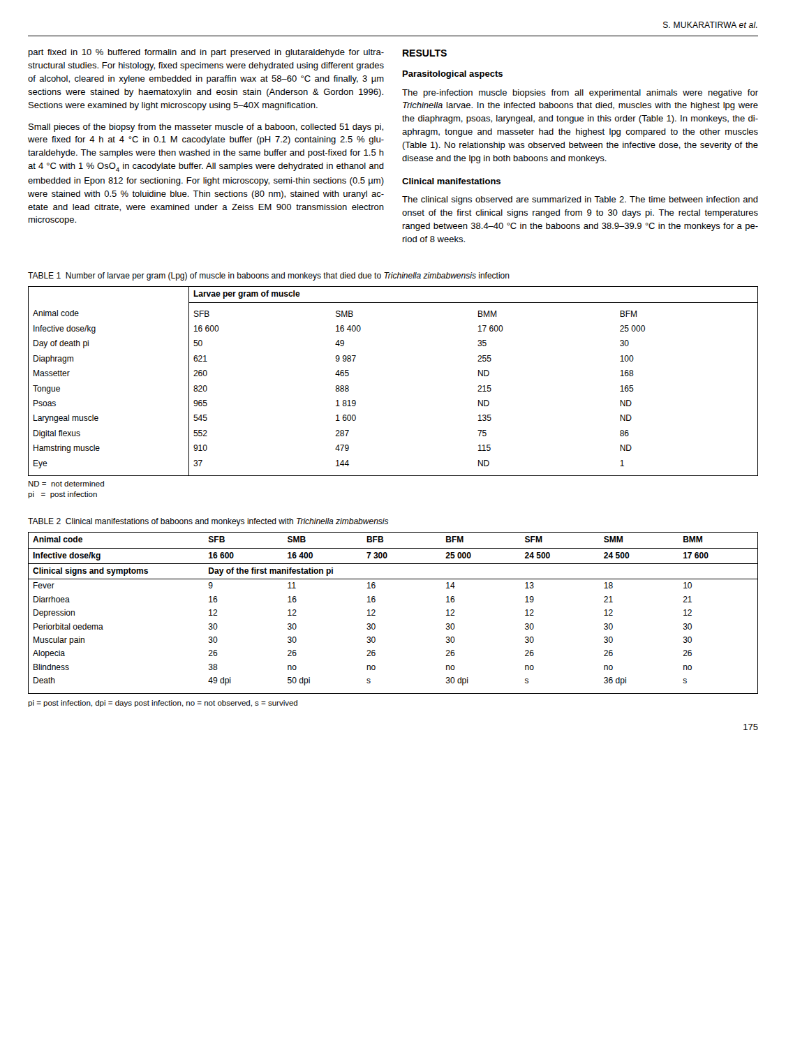S. MUKARATIRWA et al.
part fixed in 10 % buffered formalin and in part preserved in glutaraldehyde for ultrastructural studies. For histology, fixed specimens were dehydrated using different grades of alcohol, cleared in xylene embedded in paraffin wax at 58–60 °C and finally, 3 µm sections were stained by haematoxylin and eosin stain (Anderson & Gordon 1996). Sections were examined by light microscopy using 5–40X magnification.
Small pieces of the biopsy from the masseter muscle of a baboon, collected 51 days pi, were fixed for 4 h at 4 °C in 0.1 M cacodylate buffer (pH 7.2) containing 2.5 % glutaraldehyde. The samples were then washed in the same buffer and post-fixed for 1.5 h at 4 °C with 1 % OsO4 in cacodylate buffer. All samples were dehydrated in ethanol and embedded in Epon 812 for sectioning. For light microscopy, semi-thin sections (0.5 µm) were stained with 0.5 % toluidine blue. Thin sections (80 nm), stained with uranyl acetate and lead citrate, were examined under a Zeiss EM 900 transmission electron microscope.
RESULTS
Parasitological aspects
The pre-infection muscle biopsies from all experimental animals were negative for Trichinella larvae. In the infected baboons that died, muscles with the highest lpg were the diaphragm, psoas, laryngeal, and tongue in this order (Table 1). In monkeys, the diaphragm, tongue and masseter had the highest lpg compared to the other muscles (Table 1). No relationship was observed between the infective dose, the severity of the disease and the lpg in both baboons and monkeys.
Clinical manifestations
The clinical signs observed are summarized in Table 2. The time between infection and onset of the first clinical signs ranged from 9 to 30 days pi. The rectal temperatures ranged between 38.4–40 °C in the baboons and 38.9–39.9 °C in the monkeys for a period of 8 weeks.
TABLE 1 Number of larvae per gram (Lpg) of muscle in baboons and monkeys that died due to Trichinella zimbabwensis infection
| | Larvae per gram of muscle |
| --- | --- |
| Animal code | SFB | SMB | BMM | BFM |
| Infective dose/kg | 16 600 | 16 400 | 17 600 | 25 000 |
| Day of death pi | 50 | 49 | 35 | 30 |
| Diaphragm | 621 | 9 987 | 255 | 100 |
| Massetter | 260 | 465 | ND | 168 |
| Tongue | 820 | 888 | 215 | 165 |
| Psoas | 965 | 1 819 | ND | ND |
| Laryngeal muscle | 545 | 1 600 | 135 | ND |
| Digital flexus | 552 | 287 | 75 | 86 |
| Hamstring muscle | 910 | 479 | 115 | ND |
| Eye | 37 | 144 | ND | 1 |
ND = not determined
pi = post infection
TABLE 2 Clinical manifestations of baboons and monkeys infected with Trichinella zimbabwensis
| Animal code | SFB | SMB | BFB | BFM | SFM | SMM | BMM |
| --- | --- | --- | --- | --- | --- | --- | --- |
| Infective dose/kg | 16 600 | 16 400 | 7 300 | 25 000 | 24 500 | 24 500 | 17 600 |
| Clinical signs and symptoms | Day of the first manifestation pi |
| Fever | 9 | 11 | 16 | 14 | 13 | 18 | 10 |
| Diarrhoea | 16 | 16 | 16 | 16 | 19 | 21 | 21 |
| Depression | 12 | 12 | 12 | 12 | 12 | 12 | 12 |
| Periorbital oedema | 30 | 30 | 30 | 30 | 30 | 30 | 30 |
| Muscular pain | 30 | 30 | 30 | 30 | 30 | 30 | 30 |
| Alopecia | 26 | 26 | 26 | 26 | 26 | 26 | 26 |
| Blindness | 38 | no | no | no | no | no | no |
| Death | 49 dpi | 50 dpi | s | 30 dpi | s | 36 dpi | s |
pi = post infection, dpi = days post infection, no = not observed, s = survived
175